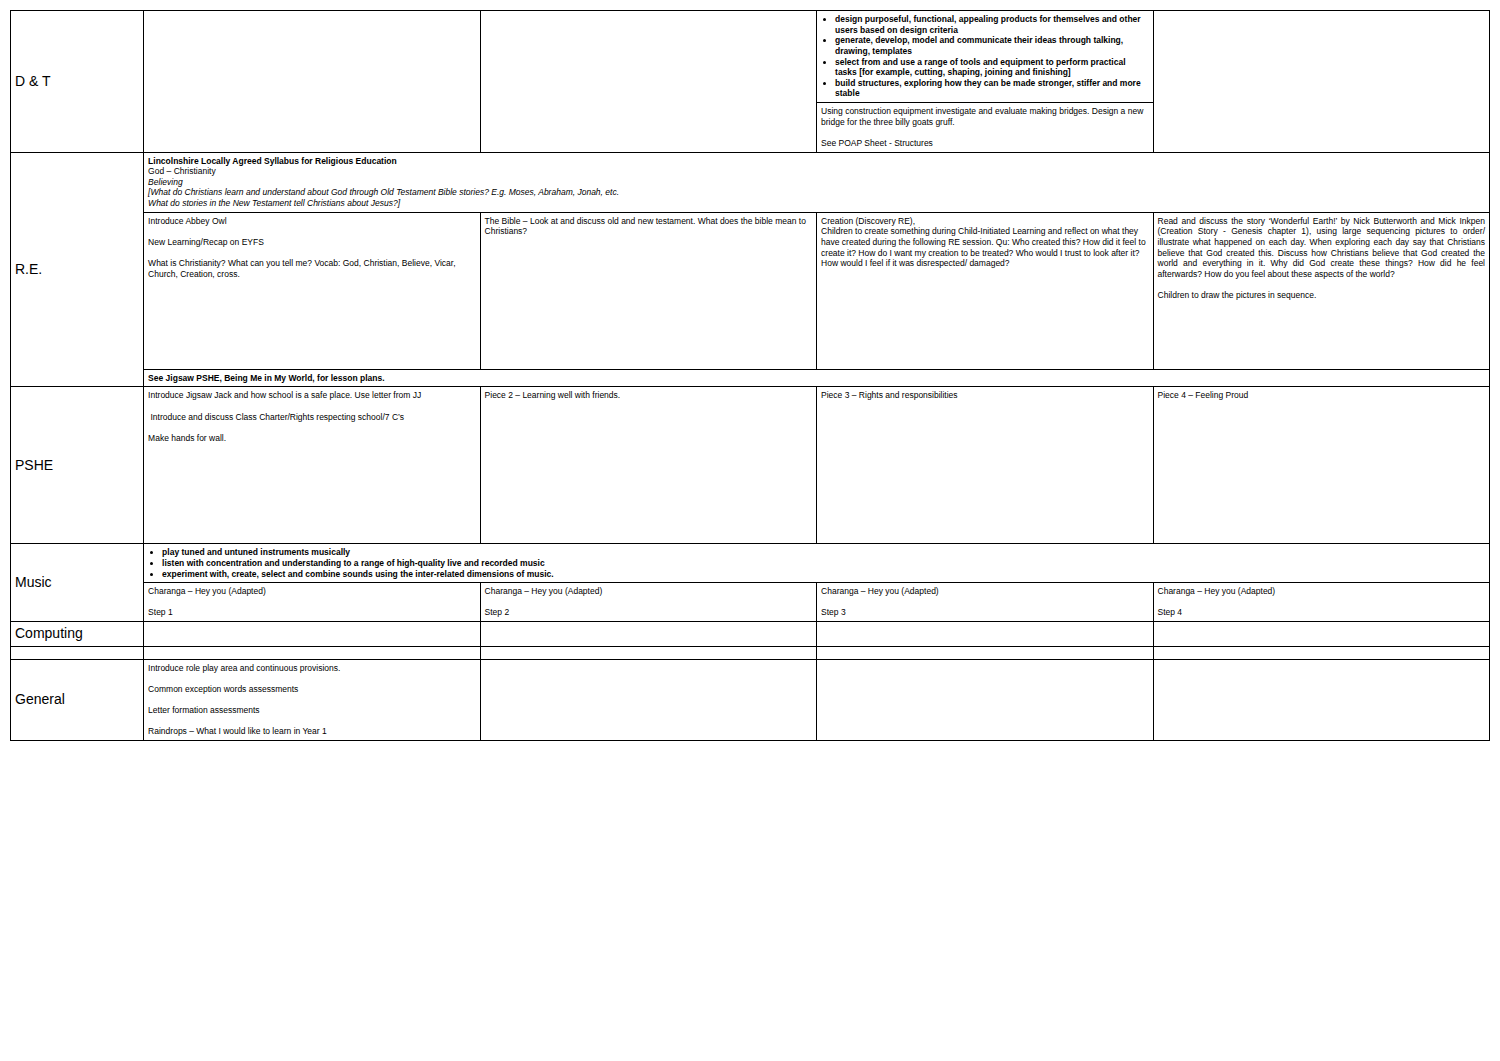| D & T | | | design purposeful, functional, appealing products for themselves and other users based on design criteria generate, develop, model and communicate their ideas through talking, drawing, templates select from and use a range of tools and equipment to perform practical tasks [for example, cutting, shaping, joining and finishing] build structures, exploring how they can be made stronger, stiffer and more stable | |
| Using construction equipment investigate and evaluate making bridges. Design a new bridge for the three billy goats gruff. See POAP Sheet - Structures |
| R.E. | Lincolnshire Locally Agreed Syllabus for Religious Education God – Christianity Believing [What do Christians learn and understand about God through Old Testament Bible stories? E.g. Moses, Abraham, Jonah, etc. What do stories in the New Testament tell Christians about Jesus?] |
| Introduce Abbey Owl New Learning/Recap on EYFS What is Christianity? What can you tell me? Vocab: God, Christian, Believe, Vicar, Church, Creation, cross. | The Bible – Look at and discuss old and new testament. What does the bible mean to Christians? | Creation (Discovery RE), Children to create something during Child-Initiated Learning and reflect on what they have created during the following RE session. Qu: Who created this? How did it feel to create it? How do I want my creation to be treated? Who would I trust to look after it? How would I feel if it was disrespected/ damaged? | Read and discuss the story ‘Wonderful Earth!’ by Nick Butterworth and Mick Inkpen (Creation Story - Genesis chapter 1), using large sequencing pictures to order/ illustrate what happened on each day. When exploring each day say that Christians believe that God created this. Discuss how Christians believe that God created the world and everything in it. Why did God create these things? How did he feel afterwards? How do you feel about these aspects of the world? Children to draw the pictures in sequence. |
| See Jigsaw PSHE, Being Me in My World, for lesson plans. |
| PSHE | Introduce Jigsaw Jack and how school is a safe place. Use letter from JJ Introduce and discuss Class Charter/Rights respecting school/7 C’s Make hands for wall. | Piece 2 – Learning well with friends. | Piece 3 – Rights and responsibilities | Piece 4 – Feeling Proud |
| Music | play tuned and untuned instruments musically listen with concentration and understanding to a range of high-quality live and recorded music experiment with, create, select and combine sounds using the inter-related dimensions of music. |
| Charanga – Hey you (Adapted) Step 1 | Charanga – Hey you (Adapted) Step 2 | Charanga – Hey you (Adapted) Step 3 | Charanga – Hey you (Adapted) Step 4 |
| Computing | | | | |
| General | Introduce role play area and continuous provisions. Common exception words assessments Letter formation assessments Raindrops – What I would like to learn in Year 1 | | | |